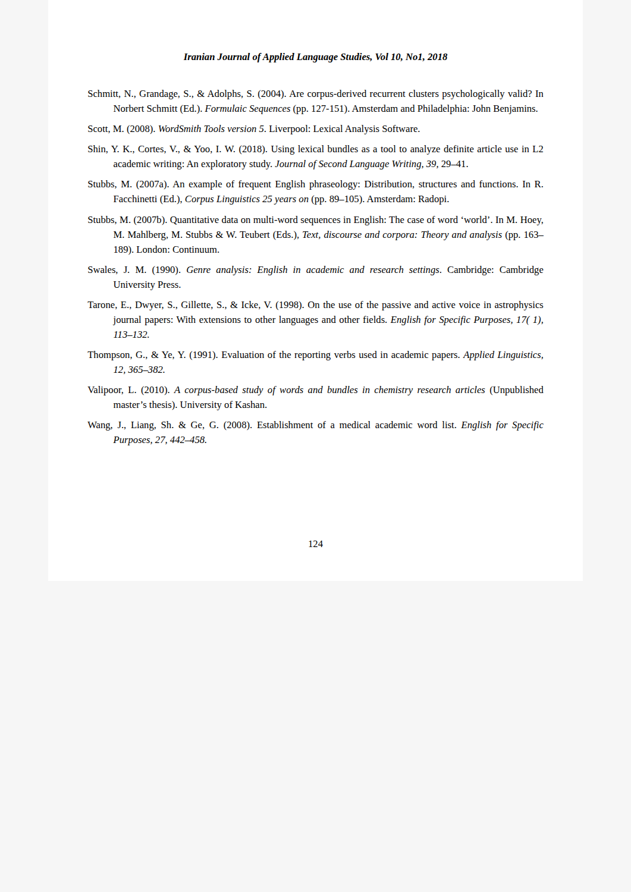Iranian Journal of Applied Language Studies, Vol 10, No1, 2018
Schmitt, N., Grandage, S., & Adolphs, S. (2004). Are corpus-derived recurrent clusters psychologically valid? In Norbert Schmitt (Ed.). Formulaic Sequences (pp. 127-151). Amsterdam and Philadelphia: John Benjamins.
Scott, M. (2008). WordSmith Tools version 5. Liverpool: Lexical Analysis Software.
Shin, Y. K., Cortes, V., & Yoo, I. W. (2018). Using lexical bundles as a tool to analyze definite article use in L2 academic writing: An exploratory study. Journal of Second Language Writing, 39, 29–41.
Stubbs, M. (2007a). An example of frequent English phraseology: Distribution, structures and functions. In R. Facchinetti (Ed.), Corpus Linguistics 25 years on (pp. 89–105). Amsterdam: Radopi.
Stubbs, M. (2007b). Quantitative data on multi-word sequences in English: The case of word ‘world’. In M. Hoey, M. Mahlberg, M. Stubbs & W. Teubert (Eds.), Text, discourse and corpora: Theory and analysis (pp. 163–189). London: Continuum.
Swales, J. M. (1990). Genre analysis: English in academic and research settings. Cambridge: Cambridge University Press.
Tarone, E., Dwyer, S., Gillette, S., & Icke, V. (1998). On the use of the passive and active voice in astrophysics journal papers: With extensions to other languages and other fields. English for Specific Purposes, 17( 1), 113–132.
Thompson, G., & Ye, Y. (1991). Evaluation of the reporting verbs used in academic papers. Applied Linguistics, 12, 365–382.
Valipoor, L. (2010). A corpus-based study of words and bundles in chemistry research articles (Unpublished master’s thesis). University of Kashan.
Wang, J., Liang, Sh. & Ge, G. (2008). Establishment of a medical academic word list. English for Specific Purposes, 27, 442–458.
124